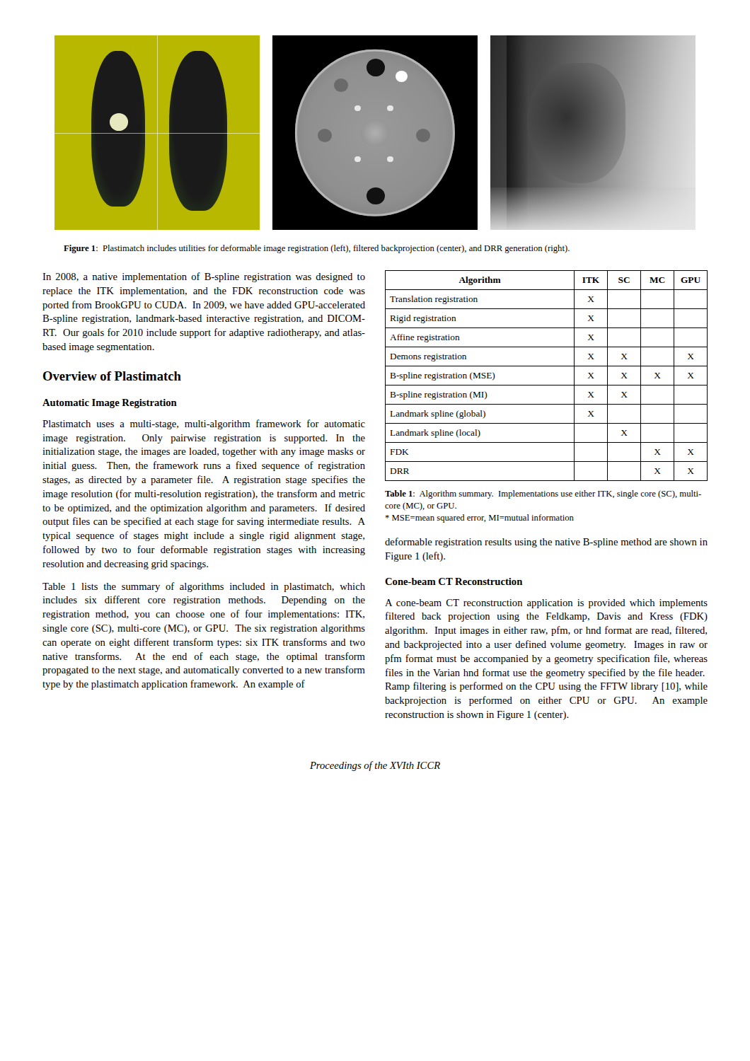Figure 1: Plastimatch includes utilities for deformable image registration (left), filtered backprojection (center), and DRR generation (right).
In 2008, a native implementation of B-spline registration was designed to replace the ITK implementation, and the FDK reconstruction code was ported from BrookGPU to CUDA. In 2009, we have added GPU-accelerated B-spline registration, landmark-based interactive registration, and DICOM-RT. Our goals for 2010 include support for adaptive radiotherapy, and atlas-based image segmentation.
Overview of Plastimatch
Automatic Image Registration
Plastimatch uses a multi-stage, multi-algorithm framework for automatic image registration. Only pairwise registration is supported. In the initialization stage, the images are loaded, together with any image masks or initial guess. Then, the framework runs a fixed sequence of registration stages, as directed by a parameter file. A registration stage specifies the image resolution (for multi-resolution registration), the transform and metric to be optimized, and the optimization algorithm and parameters. If desired output files can be specified at each stage for saving intermediate results. A typical sequence of stages might include a single rigid alignment stage, followed by two to four deformable registration stages with increasing resolution and decreasing grid spacings.
Table 1 lists the summary of algorithms included in plastimatch, which includes six different core registration methods. Depending on the registration method, you can choose one of four implementations: ITK, single core (SC), multi-core (MC), or GPU. The six registration algorithms can operate on eight different transform types: six ITK transforms and two native transforms. At the end of each stage, the optimal transform propagated to the next stage, and automatically converted to a new transform type by the plastimatch application framework. An example of
| Algorithm | ITK | SC | MC | GPU |
| --- | --- | --- | --- | --- |
| Translation registration | X | | | |
| Rigid registration | X | | | |
| Affine registration | X | | | |
| Demons registration | X | X | | X |
| B-spline registration (MSE) | X | X | X | X |
| B-spline registration (MI) | X | X | | |
| Landmark spline (global) | X | | | |
| Landmark spline (local) | | X | | |
| FDK | | | X | X |
| DRR | | | X | X |
Table 1: Algorithm summary. Implementations use either ITK, single core (SC), multi-core (MC), or GPU.
* MSE=mean squared error, MI=mutual information
deformable registration results using the native B-spline method are shown in Figure 1 (left).
Cone-beam CT Reconstruction
A cone-beam CT reconstruction application is provided which implements filtered back projection using the Feldkamp, Davis and Kress (FDK) algorithm. Input images in either raw, pfm, or hnd format are read, filtered, and backprojected into a user defined volume geometry. Images in raw or pfm format must be accompanied by a geometry specification file, whereas files in the Varian hnd format use the geometry specified by the file header. Ramp filtering is performed on the CPU using the FFTW library [10], while backprojection is performed on either CPU or GPU. An example reconstruction is shown in Figure 1 (center).
Proceedings of the XVIth ICCR